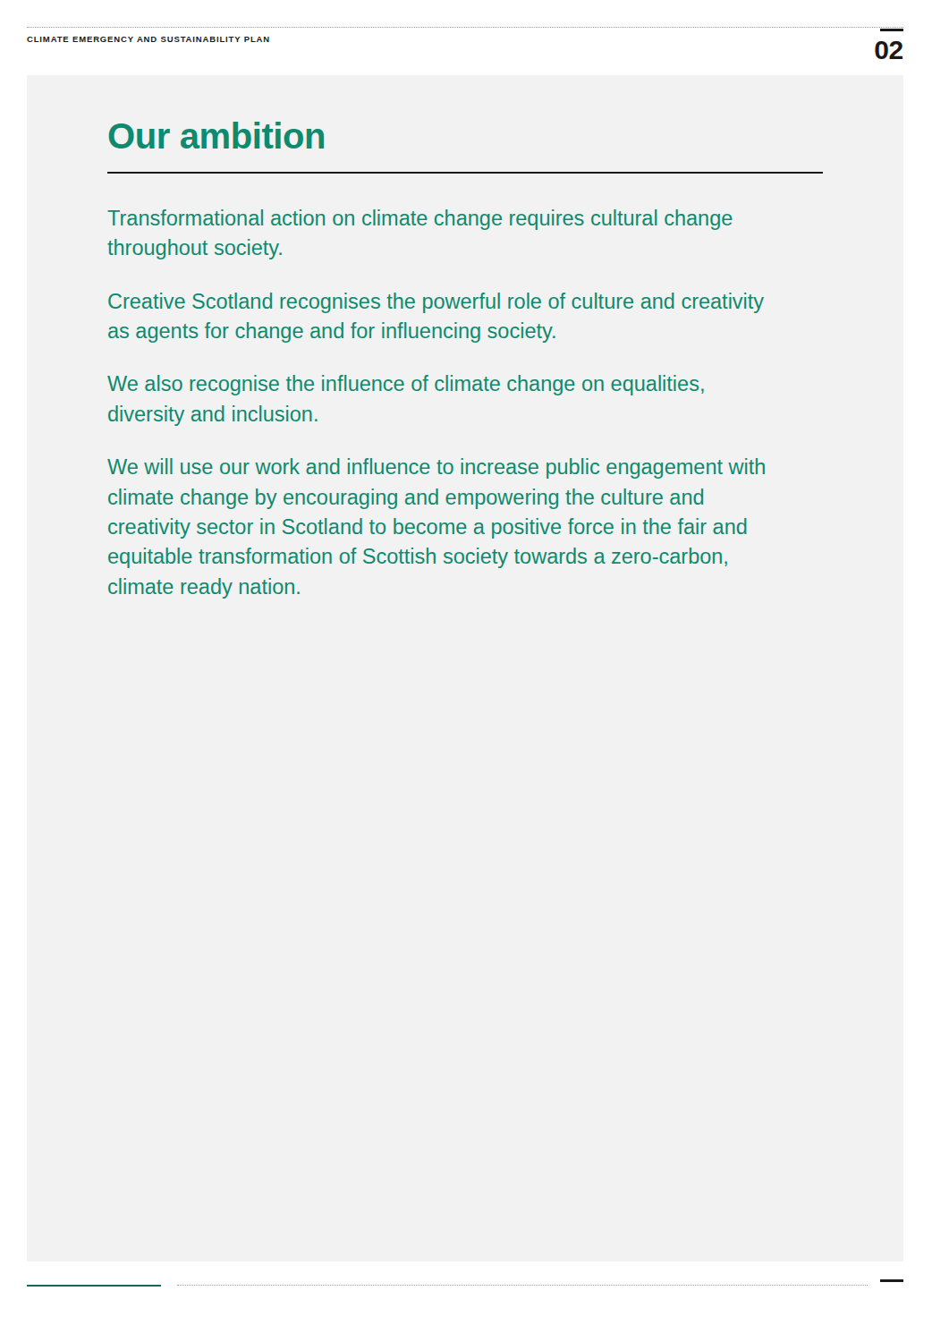Climate Emergency and Sustainability Plan
02
Our ambition
Transformational action on climate change requires cultural change throughout society.
Creative Scotland recognises the powerful role of culture and creativity as agents for change and for influencing society.
We also recognise the influence of climate change on equalities, diversity and inclusion.
We will use our work and influence to increase public engagement with climate change by encouraging and empowering the culture and creativity sector in Scotland to become a positive force in the fair and equitable transformation of Scottish society towards a zero-carbon, climate ready nation.